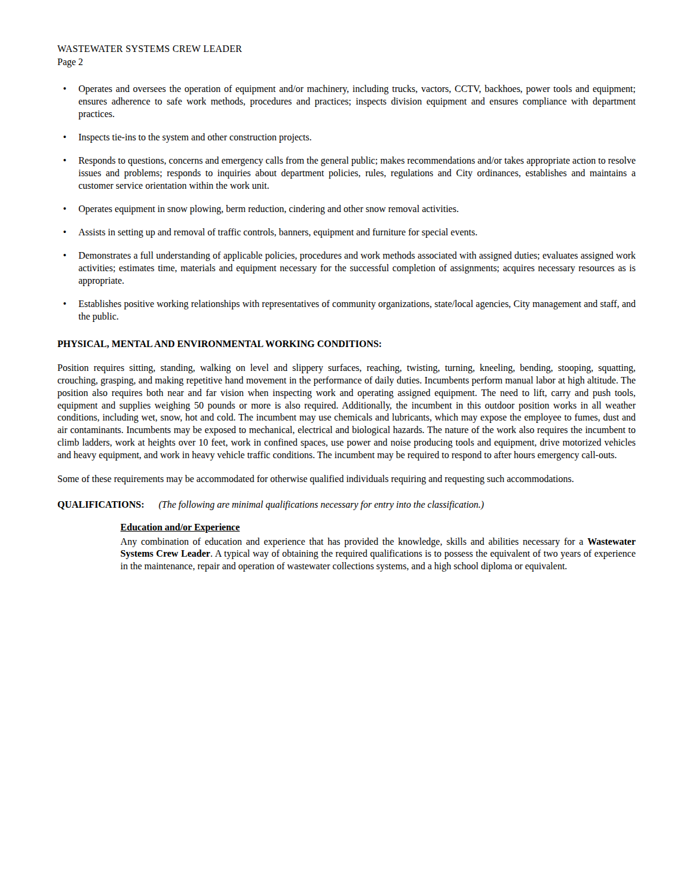Wastewater Systems Crew Leader
Page 2
Operates and oversees the operation of equipment and/or machinery, including trucks, vactors, CCTV, backhoes, power tools and equipment; ensures adherence to safe work methods, procedures and practices; inspects division equipment and ensures compliance with department practices.
Inspects tie-ins to the system and other construction projects.
Responds to questions, concerns and emergency calls from the general public; makes recommendations and/or takes appropriate action to resolve issues and problems; responds to inquiries about department policies, rules, regulations and City ordinances, establishes and maintains a customer service orientation within the work unit.
Operates equipment in snow plowing, berm reduction, cindering and other snow removal activities.
Assists in setting up and removal of traffic controls, banners, equipment and furniture for special events.
Demonstrates a full understanding of applicable policies, procedures and work methods associated with assigned duties; evaluates assigned work activities; estimates time, materials and equipment necessary for the successful completion of assignments; acquires necessary resources as is appropriate.
Establishes positive working relationships with representatives of community organizations, state/local agencies, City management and staff, and the public.
Physical, Mental and Environmental Working Conditions:
Position requires sitting, standing, walking on level and slippery surfaces, reaching, twisting, turning, kneeling, bending, stooping, squatting, crouching, grasping, and making repetitive hand movement in the performance of daily duties. Incumbents perform manual labor at high altitude. The position also requires both near and far vision when inspecting work and operating assigned equipment. The need to lift, carry and push tools, equipment and supplies weighing 50 pounds or more is also required. Additionally, the incumbent in this outdoor position works in all weather conditions, including wet, snow, hot and cold. The incumbent may use chemicals and lubricants, which may expose the employee to fumes, dust and air contaminants. Incumbents may be exposed to mechanical, electrical and biological hazards. The nature of the work also requires the incumbent to climb ladders, work at heights over 10 feet, work in confined spaces, use power and noise producing tools and equipment, drive motorized vehicles and heavy equipment, and work in heavy vehicle traffic conditions. The incumbent may be required to respond to after hours emergency call-outs.
Some of these requirements may be accommodated for otherwise qualified individuals requiring and requesting such accommodations.
Qualifications: (The following are minimal qualifications necessary for entry into the classification.)
Education and/or Experience
Any combination of education and experience that has provided the knowledge, skills and abilities necessary for a Wastewater Systems Crew Leader. A typical way of obtaining the required qualifications is to possess the equivalent of two years of experience in the maintenance, repair and operation of wastewater collections systems, and a high school diploma or equivalent.